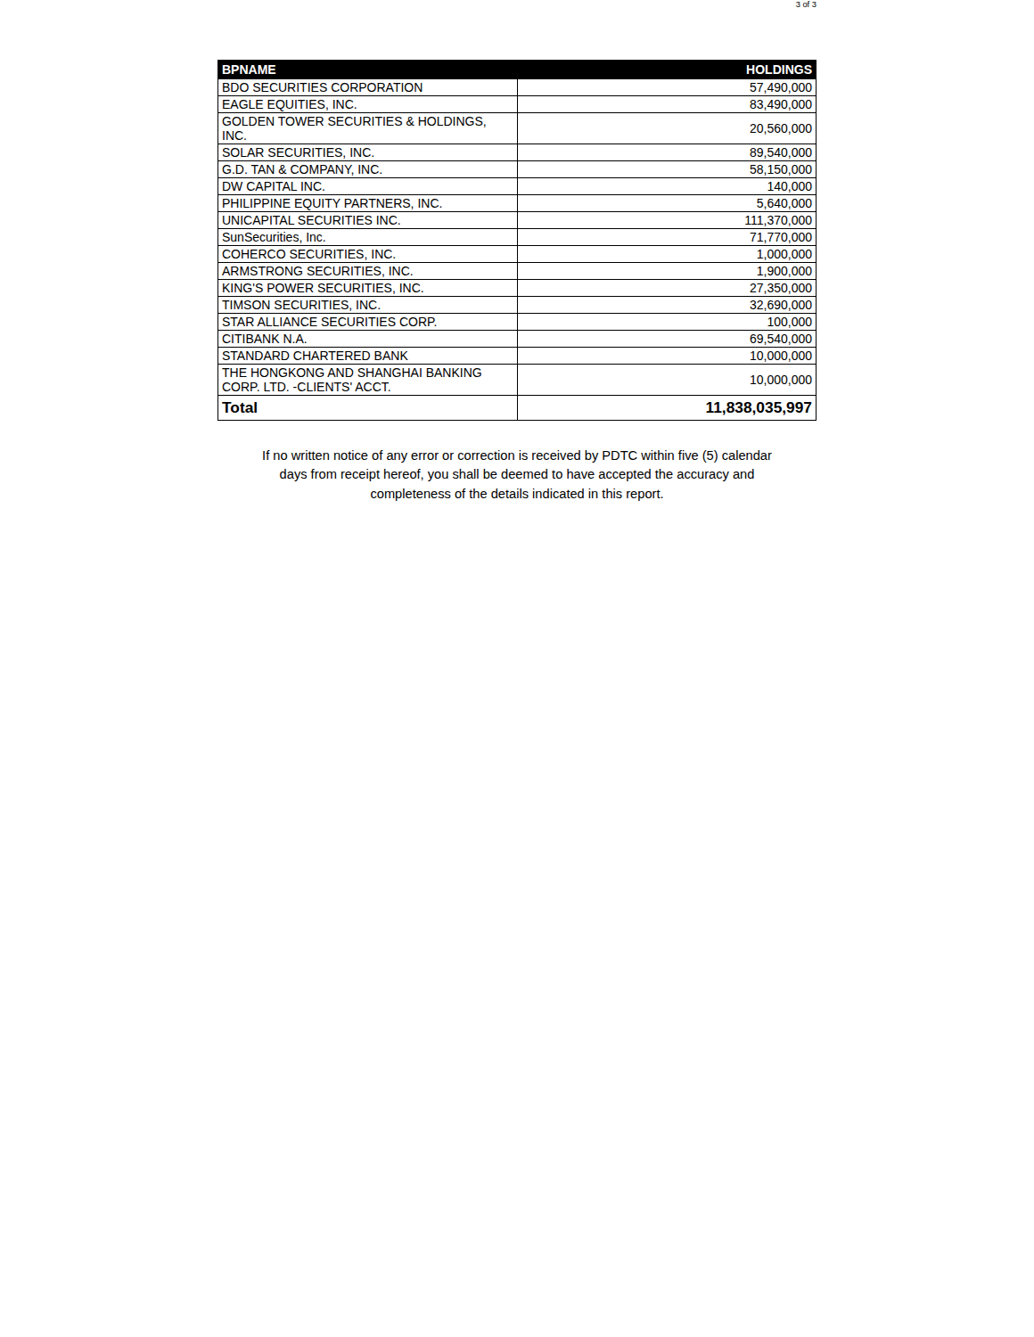3 of 3
| BPNAME | HOLDINGS |
| --- | --- |
| BDO SECURITIES CORPORATION | 57,490,000 |
| EAGLE EQUITIES, INC. | 83,490,000 |
| GOLDEN TOWER SECURITIES & HOLDINGS, INC. | 20,560,000 |
| SOLAR SECURITIES, INC. | 89,540,000 |
| G.D. TAN & COMPANY, INC. | 58,150,000 |
| DW CAPITAL INC. | 140,000 |
| PHILIPPINE EQUITY PARTNERS, INC. | 5,640,000 |
| UNICAPITAL SECURITIES INC. | 111,370,000 |
| SunSecurities, Inc. | 71,770,000 |
| COHERCO SECURITIES, INC. | 1,000,000 |
| ARMSTRONG SECURITIES, INC. | 1,900,000 |
| KING'S POWER SECURITIES, INC. | 27,350,000 |
| TIMSON SECURITIES, INC. | 32,690,000 |
| STAR ALLIANCE SECURITIES CORP. | 100,000 |
| CITIBANK N.A. | 69,540,000 |
| STANDARD CHARTERED BANK | 10,000,000 |
| THE HONGKONG AND SHANGHAI BANKING CORP. LTD. -CLIENTS' ACCT. | 10,000,000 |
| Total | 11,838,035,997 |
If no written notice of any error or correction is received by PDTC within five (5) calendar days from receipt hereof, you shall be deemed to have accepted the accuracy and completeness of the details indicated in this report.